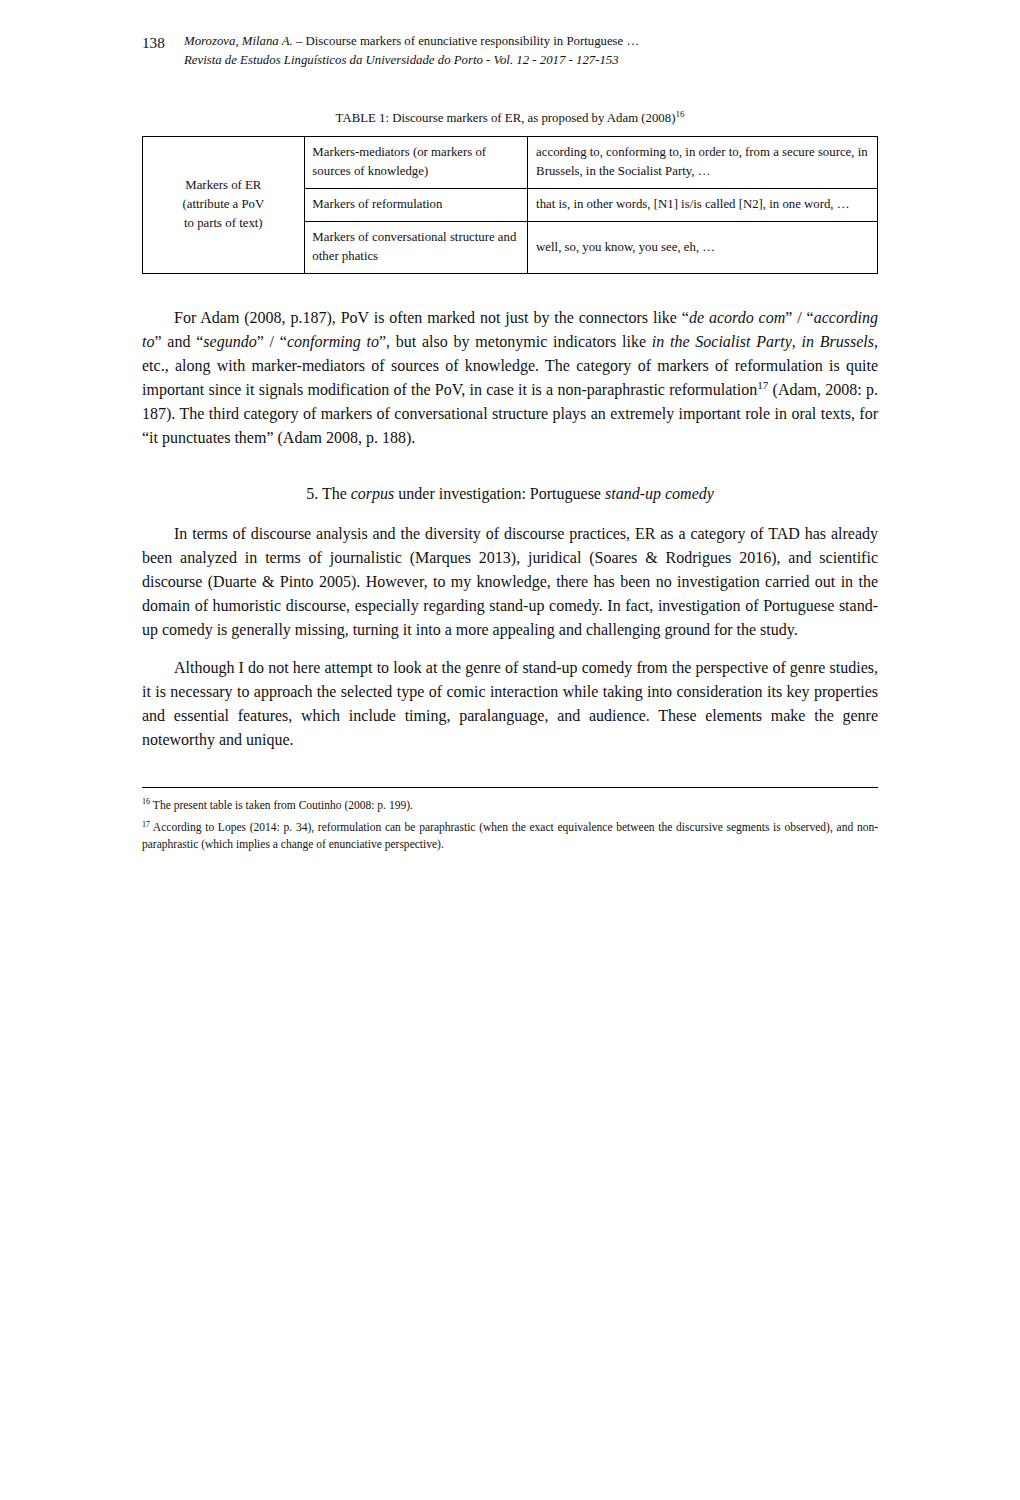138
Morozova, Milana A. – Discourse markers of enunciative responsibility in Portuguese …
Revista de Estudos Linguísticos da Universidade do Porto - Vol. 12 - 2017 - 127-153
TABLE 1: Discourse markers of ER, as proposed by Adam (2008) 16
| Markers of ER (attribute a PoV to parts of text) | Markers-mediators (or markers of sources of knowledge) | according to, conforming to, in order to, from a secure source, in Brussels, in the Socialist Party, … |
| Markers of reformulation | that is, in other words, [N1] is/is called [N2], in one word, … |
| Markers of conversational structure and other phatics | well, so, you know, you see, eh, … |
For Adam (2008, p.187), PoV is often marked not just by the connectors like “de acordo com” / “according to” and “segundo” / “conforming to”, but also by metonymic indicators like in the Socialist Party, in Brussels, etc., along with marker-mediators of sources of knowledge. The category of markers of reformulation is quite important since it signals modification of the PoV, in case it is a non-paraphrastic reformulation17 (Adam, 2008: p. 187). The third category of markers of conversational structure plays an extremely important role in oral texts, for “it punctuates them” (Adam 2008, p. 188).
5. The corpus under investigation: Portuguese stand-up comedy
In terms of discourse analysis and the diversity of discourse practices, ER as a category of TAD has already been analyzed in terms of journalistic (Marques 2013), juridical (Soares & Rodrigues 2016), and scientific discourse (Duarte & Pinto 2005). However, to my knowledge, there has been no investigation carried out in the domain of humoristic discourse, especially regarding stand-up comedy. In fact, investigation of Portuguese stand-up comedy is generally missing, turning it into a more appealing and challenging ground for the study.
Although I do not here attempt to look at the genre of stand-up comedy from the perspective of genre studies, it is necessary to approach the selected type of comic interaction while taking into consideration its key properties and essential features, which include timing, paralanguage, and audience. These elements make the genre noteworthy and unique.
16The present table is taken from Coutinho (2008: p. 199).
17According to Lopes (2014: p. 34), reformulation can be paraphrastic (when the exact equivalence between the discursive segments is observed), and non-paraphrastic (which implies a change of enunciative perspective).